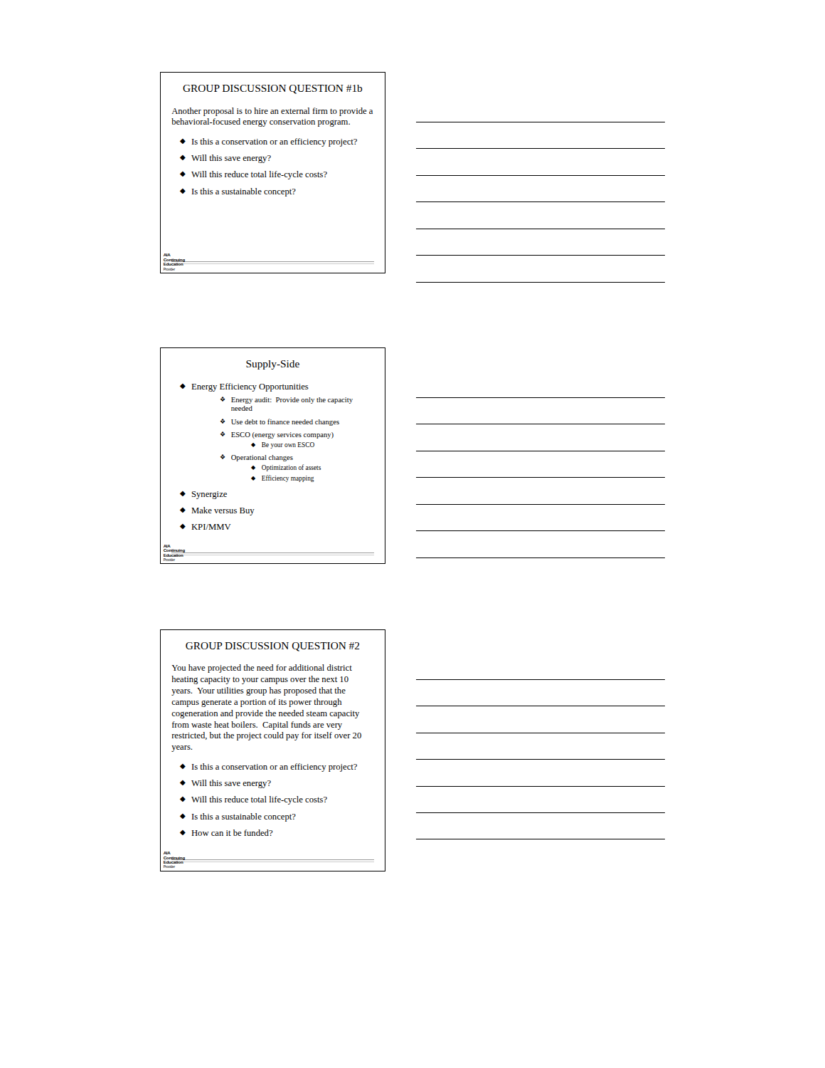GROUP DISCUSSION QUESTION #1b
Another proposal is to hire an external firm to provide a behavioral-focused energy conservation program.
Is this a conservation or an efficiency project?
Will this save energy?
Will this reduce total life-cycle costs?
Is this a sustainable concept?
AIA
Continuing
Education
Provider
Supply-Side
Energy Efficiency Opportunities
Energy audit: Provide only the capacity needed
Use debt to finance needed changes
ESCO (energy services company)
Be your own ESCO
Operational changes
Optimization of assets
Efficiency mapping
Synergize
Make versus Buy
KPI/MMV
AIA
Continuing
Education
Provider
GROUP DISCUSSION QUESTION #2
You have projected the need for additional district heating capacity to your campus over the next 10 years. Your utilities group has proposed that the campus generate a portion of its power through cogeneration and provide the needed steam capacity from waste heat boilers. Capital funds are very restricted, but the project could pay for itself over 20 years.
Is this a conservation or an efficiency project?
Will this save energy?
Will this reduce total life-cycle costs?
Is this a sustainable concept?
How can it be funded?
AIA
Continuing
Education
Provider